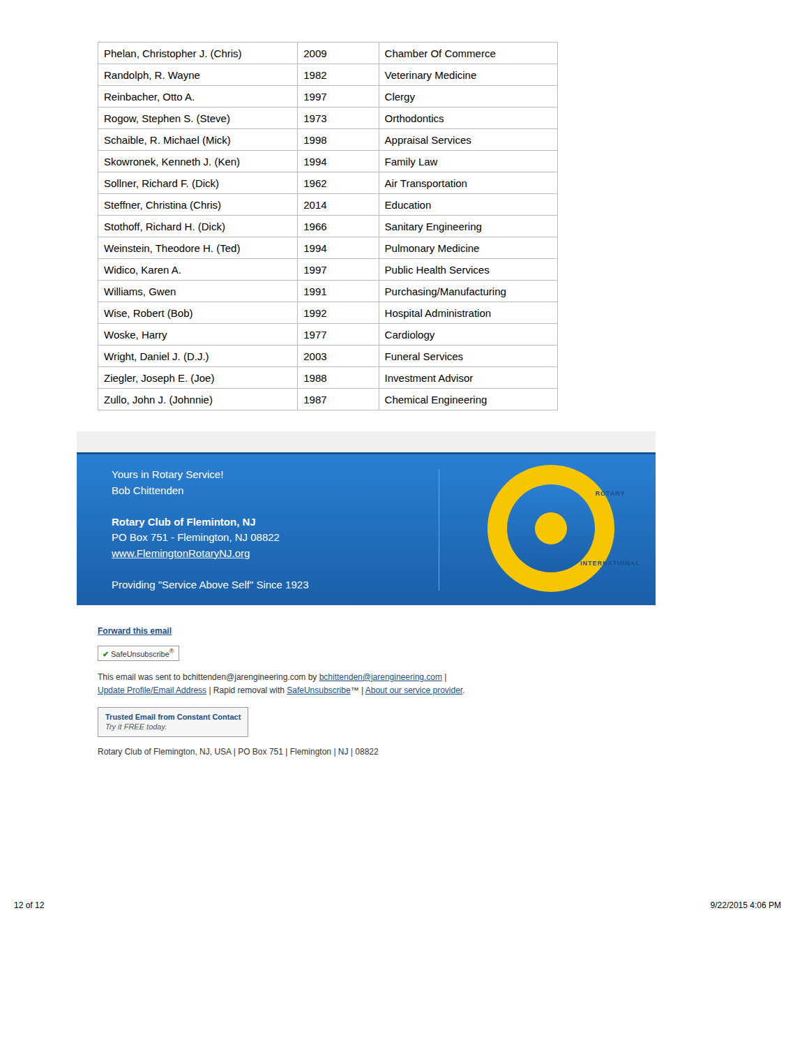| Phelan, Christopher J. (Chris) | 2009 | Chamber Of Commerce |
| Randolph, R. Wayne | 1982 | Veterinary Medicine |
| Reinbacher, Otto A. | 1997 | Clergy |
| Rogow, Stephen S. (Steve) | 1973 | Orthodontics |
| Schaible, R. Michael (Mick) | 1998 | Appraisal Services |
| Skowronek, Kenneth J. (Ken) | 1994 | Family Law |
| Sollner, Richard F. (Dick) | 1962 | Air Transportation |
| Steffner, Christina (Chris) | 2014 | Education |
| Stothoff, Richard H. (Dick) | 1966 | Sanitary Engineering |
| Weinstein, Theodore H. (Ted) | 1994 | Pulmonary Medicine |
| Widico, Karen A. | 1997 | Public Health Services |
| Williams, Gwen | 1991 | Purchasing/Manufacturing |
| Wise, Robert (Bob) | 1992 | Hospital Administration |
| Woske, Harry | 1977 | Cardiology |
| Wright, Daniel J. (D.J.) | 2003 | Funeral Services |
| Ziegler, Joseph E. (Joe) | 1988 | Investment Advisor |
| Zullo, John J. (Johnnie) | 1987 | Chemical Engineering |
Yours in Rotary Service!
Bob Chittenden
Rotary Club of Fleminton, NJ
PO Box 751 - Flemington, NJ 08822
www.FlemingtonRotaryNJ.org
Providing "Service Above Self" Since 1923
ROTARY INTERNATIONAL
Forward this email
✔SafeUnsubscribe®
This email was sent to bchittenden@jarengineering.com by bchittenden@jarengineering.com |
Update Profile/Email Address | Rapid removal with SafeUnsubscribe™ | About our service provider.
Trusted Email from Constant Contact
Try it FREE today.
Rotary Club of Flemington, NJ, USA | PO Box 751 | Flemington | NJ | 08822
12 of 12 9/22/2015 4:06 PM